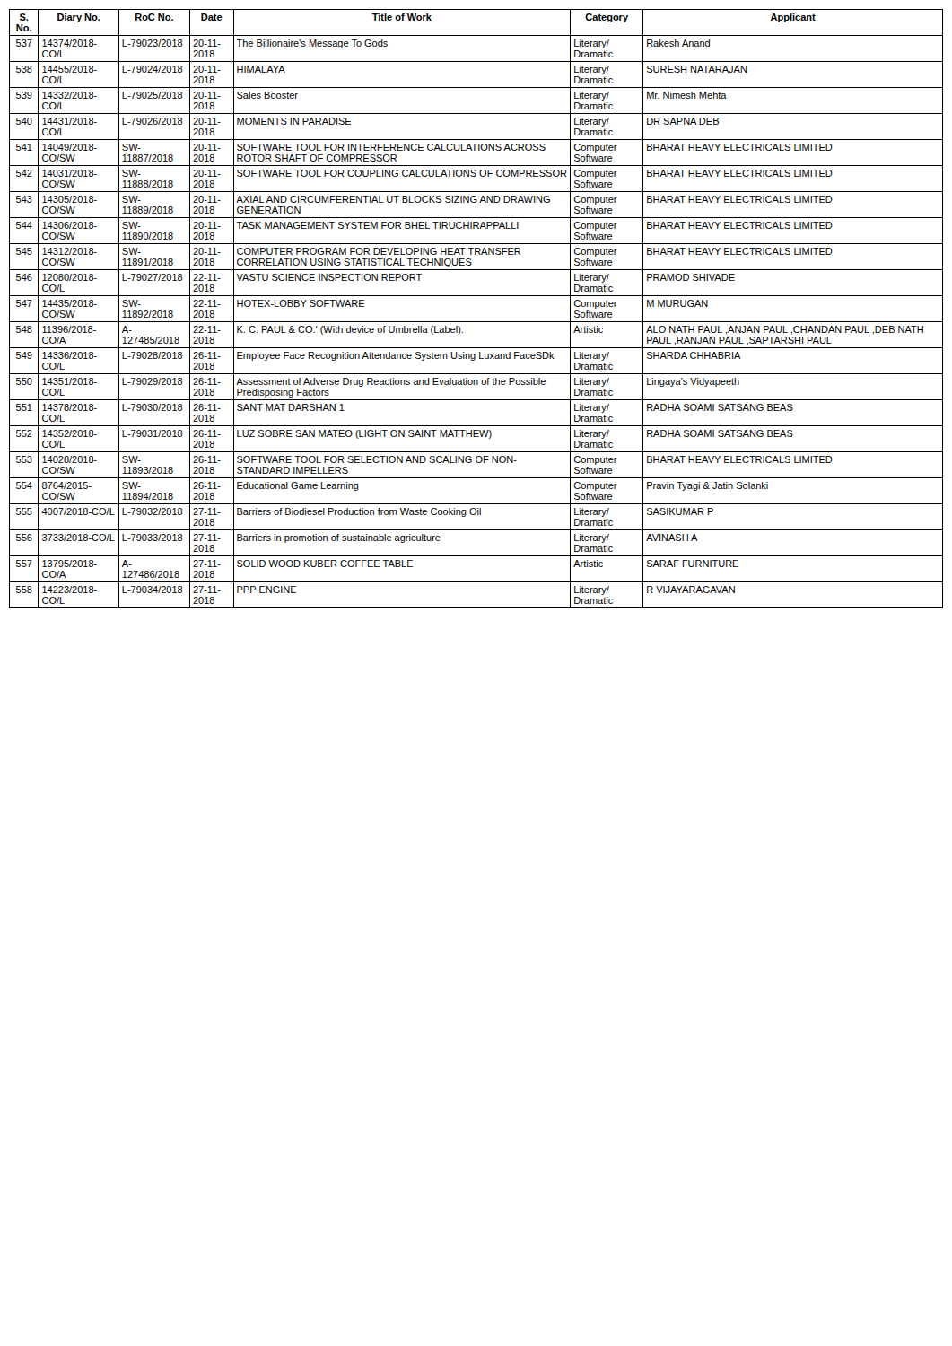| S. No. | Diary No. | RoC No. | Date | Title of Work | Category | Applicant |
| --- | --- | --- | --- | --- | --- | --- |
| 537 | 14374/2018-CO/L | L-79023/2018 | 20-11-2018 | The Billionaire's Message To Gods | Literary/ Dramatic | Rakesh Anand |
| 538 | 14455/2018-CO/L | L-79024/2018 | 20-11-2018 | HIMALAYA | Literary/ Dramatic | SURESH NATARAJAN |
| 539 | 14332/2018-CO/L | L-79025/2018 | 20-11-2018 | Sales Booster | Literary/ Dramatic | Mr. Nimesh Mehta |
| 540 | 14431/2018-CO/L | L-79026/2018 | 20-11-2018 | MOMENTS IN PARADISE | Literary/ Dramatic | DR SAPNA DEB |
| 541 | 14049/2018-CO/SW | SW-11887/2018 | 20-11-2018 | SOFTWARE TOOL FOR INTERFERENCE CALCULATIONS ACROSS ROTOR SHAFT OF COMPRESSOR | Computer Software | BHARAT HEAVY ELECTRICALS LIMITED |
| 542 | 14031/2018-CO/SW | SW-11888/2018 | 20-11-2018 | SOFTWARE TOOL FOR COUPLING CALCULATIONS OF COMPRESSOR | Computer Software | BHARAT HEAVY ELECTRICALS LIMITED |
| 543 | 14305/2018-CO/SW | SW-11889/2018 | 20-11-2018 | AXIAL AND CIRCUMFERENTIAL UT BLOCKS SIZING AND DRAWING GENERATION | Computer Software | BHARAT HEAVY ELECTRICALS LIMITED |
| 544 | 14306/2018-CO/SW | SW-11890/2018 | 20-11-2018 | TASK MANAGEMENT SYSTEM FOR BHEL TIRUCHIRAPPALLI | Computer Software | BHARAT HEAVY ELECTRICALS LIMITED |
| 545 | 14312/2018-CO/SW | SW-11891/2018 | 20-11-2018 | COMPUTER PROGRAM FOR DEVELOPING HEAT TRANSFER CORRELATION USING STATISTICAL TECHNIQUES | Computer Software | BHARAT HEAVY ELECTRICALS LIMITED |
| 546 | 12080/2018-CO/L | L-79027/2018 | 22-11-2018 | VASTU SCIENCE INSPECTION REPORT | Literary/ Dramatic | PRAMOD SHIVADE |
| 547 | 14435/2018-CO/SW | SW-11892/2018 | 22-11-2018 | HOTEX-LOBBY SOFTWARE | Computer Software | M MURUGAN |
| 548 | 11396/2018-CO/A | A-127485/2018 | 22-11-2018 | K. C. PAUL & CO.' (With device of Umbrella (Label). | Artistic | ALO NATH PAUL ,ANJAN PAUL ,CHANDAN PAUL ,DEB NATH PAUL ,RANJAN PAUL ,SAPTARSHI PAUL |
| 549 | 14336/2018-CO/L | L-79028/2018 | 26-11-2018 | Employee Face Recognition Attendance System Using Luxand FaceSDk | Literary/ Dramatic | SHARDA CHHABRIA |
| 550 | 14351/2018-CO/L | L-79029/2018 | 26-11-2018 | Assessment of Adverse Drug Reactions and Evaluation of the Possible Predisposing Factors | Literary/ Dramatic | Lingaya's Vidyapeeth |
| 551 | 14378/2018-CO/L | L-79030/2018 | 26-11-2018 | SANT MAT DARSHAN 1 | Literary/ Dramatic | RADHA SOAMI SATSANG BEAS |
| 552 | 14352/2018-CO/L | L-79031/2018 | 26-11-2018 | LUZ SOBRE SAN MATEO (LIGHT ON SAINT MATTHEW) | Literary/ Dramatic | RADHA SOAMI SATSANG BEAS |
| 553 | 14028/2018-CO/SW | SW-11893/2018 | 26-11-2018 | SOFTWARE TOOL FOR SELECTION AND SCALING OF NON-STANDARD IMPELLERS | Computer Software | BHARAT HEAVY ELECTRICALS LIMITED |
| 554 | 8764/2015-CO/SW | SW-11894/2018 | 26-11-2018 | Educational Game Learning | Computer Software | Pravin Tyagi & Jatin Solanki |
| 555 | 4007/2018-CO/L | L-79032/2018 | 27-11-2018 | Barriers of Biodiesel Production from Waste Cooking Oil | Literary/ Dramatic | SASIKUMAR P |
| 556 | 3733/2018-CO/L | L-79033/2018 | 27-11-2018 | Barriers in promotion of sustainable agriculture | Literary/ Dramatic | AVINASH A |
| 557 | 13795/2018-CO/A | A-127486/2018 | 27-11-2018 | SOLID WOOD KUBER COFFEE TABLE | Artistic | SARAF FURNITURE |
| 558 | 14223/2018-CO/L | L-79034/2018 | 27-11-2018 | PPP ENGINE | Literary/ Dramatic | R VIJAYARAGAVAN |